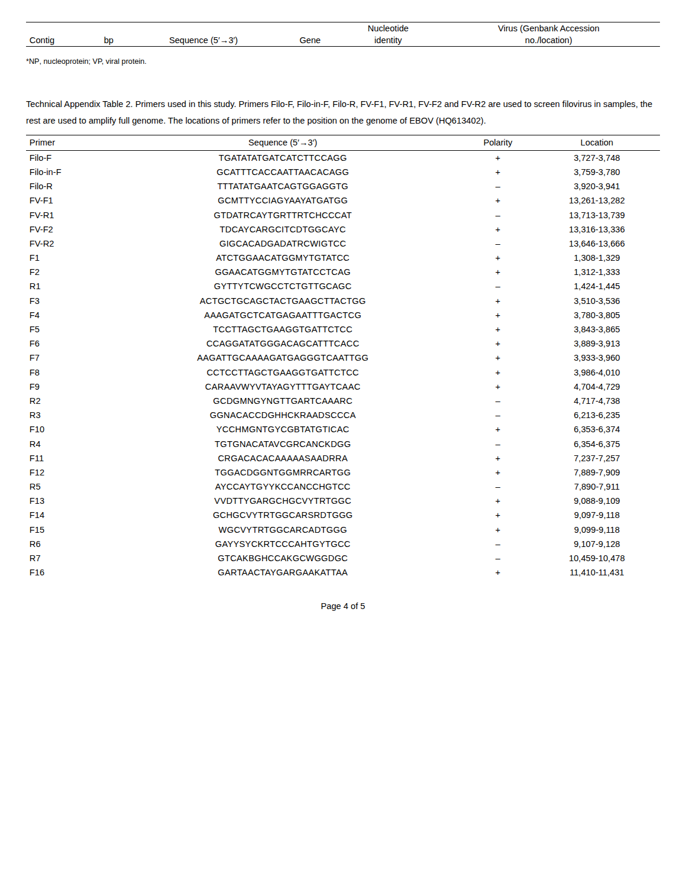| | | | | Nucleotide | Virus (Genbank Accession |
| --- | --- | --- | --- | --- | --- |
| Contig | bp | Sequence (5′→3′) | Gene | identity | no./location) |
*NP, nucleoprotein; VP, viral protein.
Technical Appendix Table 2. Primers used in this study. Primers Filo-F, Filo-in-F, Filo-R, FV-F1, FV-R1, FV-F2 and FV-R2 are used to screen filovirus in samples, the rest are used to amplify full genome. The locations of primers refer to the position on the genome of EBOV (HQ613402).
| Primer | Sequence (5′→3′) | Polarity | Location |
| --- | --- | --- | --- |
| Filo-F | TGATATATGATCATCTTCCAGG | + | 3,727-3,748 |
| Filo-in-F | GCATTTCACCAATTAACACAGG | + | 3,759-3,780 |
| Filo-R | TTTATATGAATCAGTGGAGGTG | – | 3,920-3,941 |
| FV-F1 | GCMTTYCCIAGYAAYATGATGG | + | 13,261-13,282 |
| FV-R1 | GTDATRCAYTGRTTRTCHCCCAT | – | 13,713-13,739 |
| FV-F2 | TDCAYCARGCITCDTGGCAYC | + | 13,316-13,336 |
| FV-R2 | GIGCACADGADATRCWIGTCC | – | 13,646-13,666 |
| F1 | ATCTGGAACATGGMYTGTATCC | + | 1,308-1,329 |
| F2 | GGAACATGGMYTGTATCCTCAG | + | 1,312-1,333 |
| R1 | GYTTYTCWGCCTCTGTTGCAGC | – | 1,424-1,445 |
| F3 | ACTGCTGCAGCTACTGAAGCTTACTGG | + | 3,510-3,536 |
| F4 | AAAGATGCTCATGAGAATTTGACTCG | + | 3,780-3,805 |
| F5 | TCCTTAGCTGAAGGTGATTCTCC | + | 3,843-3,865 |
| F6 | CCAGGATATGGGACAGCATTTCACC | + | 3,889-3,913 |
| F7 | AAGATTGCAAAAGATGAGGGTCAATTGG | + | 3,933-3,960 |
| F8 | CCTCCTTAGCTGAAGGTGATTCTCC | + | 3,986-4,010 |
| F9 | CARAAVWYVTAYAGYTTTGAYTCAAC | + | 4,704-4,729 |
| R2 | GCDGMNGYNGTTGARTCAAARC | – | 4,717-4,738 |
| R3 | GGNACACCDGHHCKRAADSCCCA | – | 6,213-6,235 |
| F10 | YCCHMGNTGYCGBTATGTICAC | + | 6,353-6,374 |
| R4 | TGTGNACATAVCGRCANCKDGG | – | 6,354-6,375 |
| F11 | CRGACACACAAAAASAADRRA | + | 7,237-7,257 |
| F12 | TGGACDGGNTGGMRRCARTGG | + | 7,889-7,909 |
| R5 | AYCCAYTGYYKCCANCCHGTCC | – | 7,890-7,911 |
| F13 | VVDTTYGARGCHGCVYTRTGGC | + | 9,088-9,109 |
| F14 | GCHGCVYTRTGGCARSRDTGGG | + | 9,097-9,118 |
| F15 | WGCVYTRTGGCARCADTGGG | + | 9,099-9,118 |
| R6 | GAYYSYCKRTCCCAHTGYTGCC | – | 9,107-9,128 |
| R7 | GTCAKBGHCCAKGCWGGDGC | – | 10,459-10,478 |
| F16 | GARTAACTAYGARGAAKATTAA | + | 11,410-11,431 |
Page 4 of 5